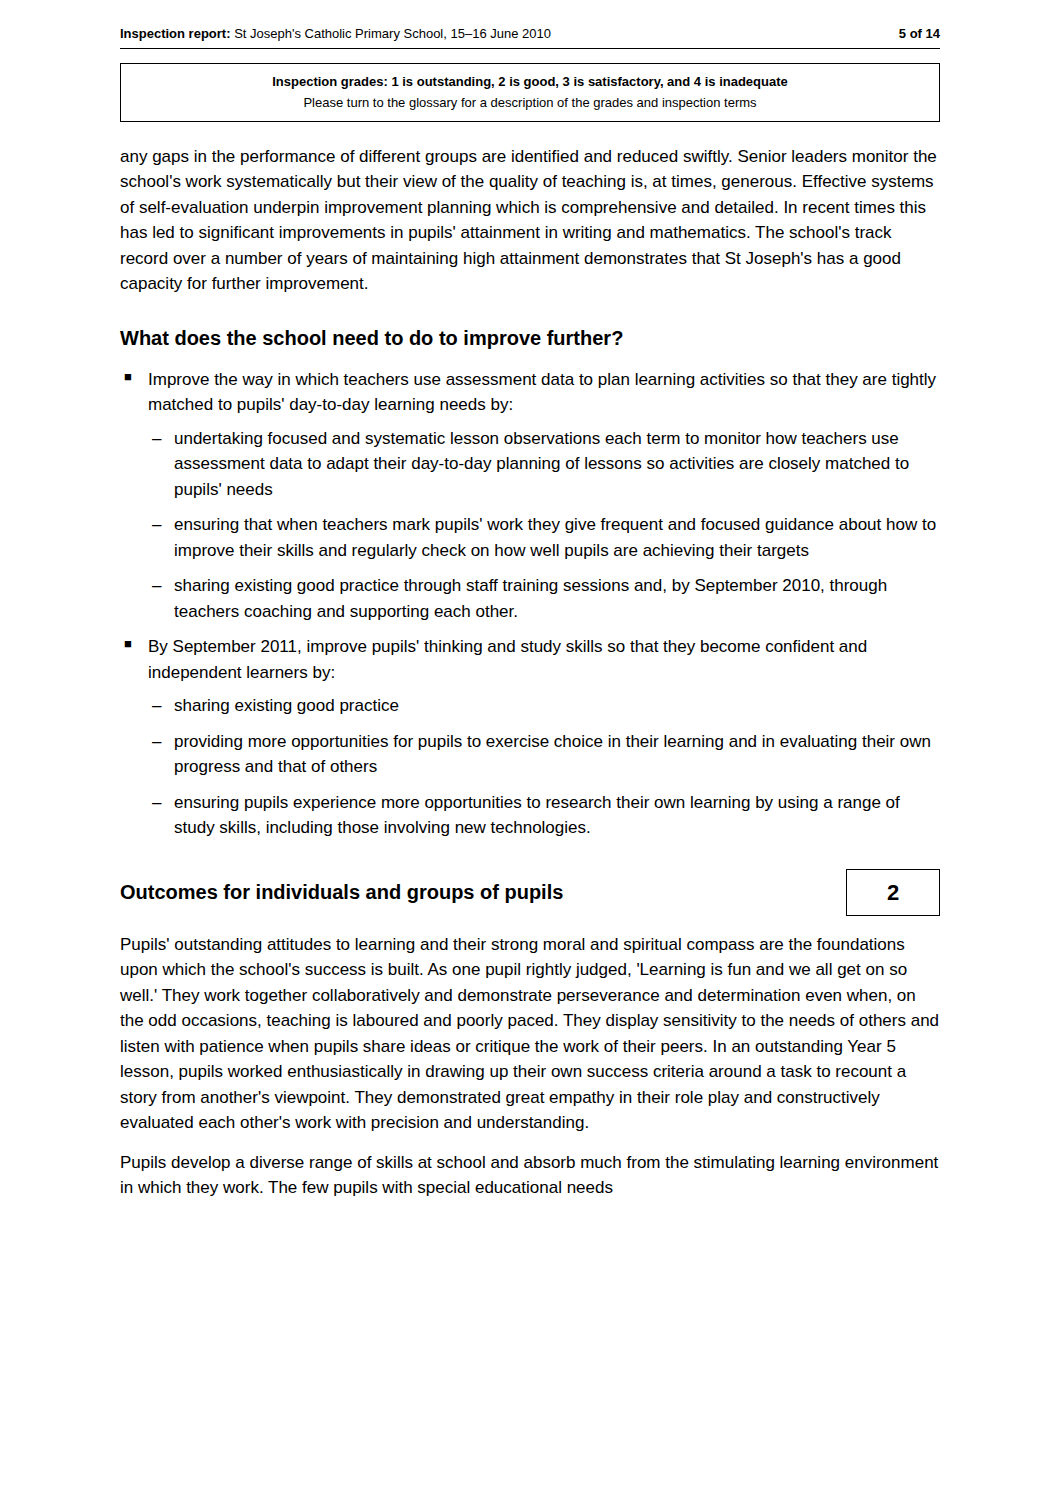Inspection report: St Joseph's Catholic Primary School, 15–16 June 2010
5 of 14
Inspection grades: 1 is outstanding, 2 is good, 3 is satisfactory, and 4 is inadequate
Please turn to the glossary for a description of the grades and inspection terms
any gaps in the performance of different groups are identified and reduced swiftly. Senior leaders monitor the school's work systematically but their view of the quality of teaching is, at times, generous. Effective systems of self-evaluation underpin improvement planning which is comprehensive and detailed. In recent times this has led to significant improvements in pupils' attainment in writing and mathematics. The school's track record over a number of years of maintaining high attainment demonstrates that St Joseph's has a good capacity for further improvement.
What does the school need to do to improve further?
Improve the way in which teachers use assessment data to plan learning activities so that they are tightly matched to pupils' day-to-day learning needs by:
undertaking focused and systematic lesson observations each term to monitor how teachers use assessment data to adapt their day-to-day planning of lessons so activities are closely matched to pupils' needs
ensuring that when teachers mark pupils' work they give frequent and focused guidance about how to improve their skills and regularly check on how well pupils are achieving their targets
sharing existing good practice through staff training sessions and, by September 2010, through teachers coaching and supporting each other.
By September 2011, improve pupils' thinking and study skills so that they become confident and independent learners by:
sharing existing good practice
providing more opportunities for pupils to exercise choice in their learning and in evaluating their own progress and that of others
ensuring pupils experience more opportunities to research their own learning by using a range of study skills, including those involving new technologies.
Outcomes for individuals and groups of pupils
2
Pupils' outstanding attitudes to learning and their strong moral and spiritual compass are the foundations upon which the school's success is built. As one pupil rightly judged, 'Learning is fun and we all get on so well.' They work together collaboratively and demonstrate perseverance and determination even when, on the odd occasions, teaching is laboured and poorly paced. They display sensitivity to the needs of others and listen with patience when pupils share ideas or critique the work of their peers. In an outstanding Year 5 lesson, pupils worked enthusiastically in drawing up their own success criteria around a task to recount a story from another's viewpoint. They demonstrated great empathy in their role play and constructively evaluated each other's work with precision and understanding.
Pupils develop a diverse range of skills at school and absorb much from the stimulating learning environment in which they work. The few pupils with special educational needs